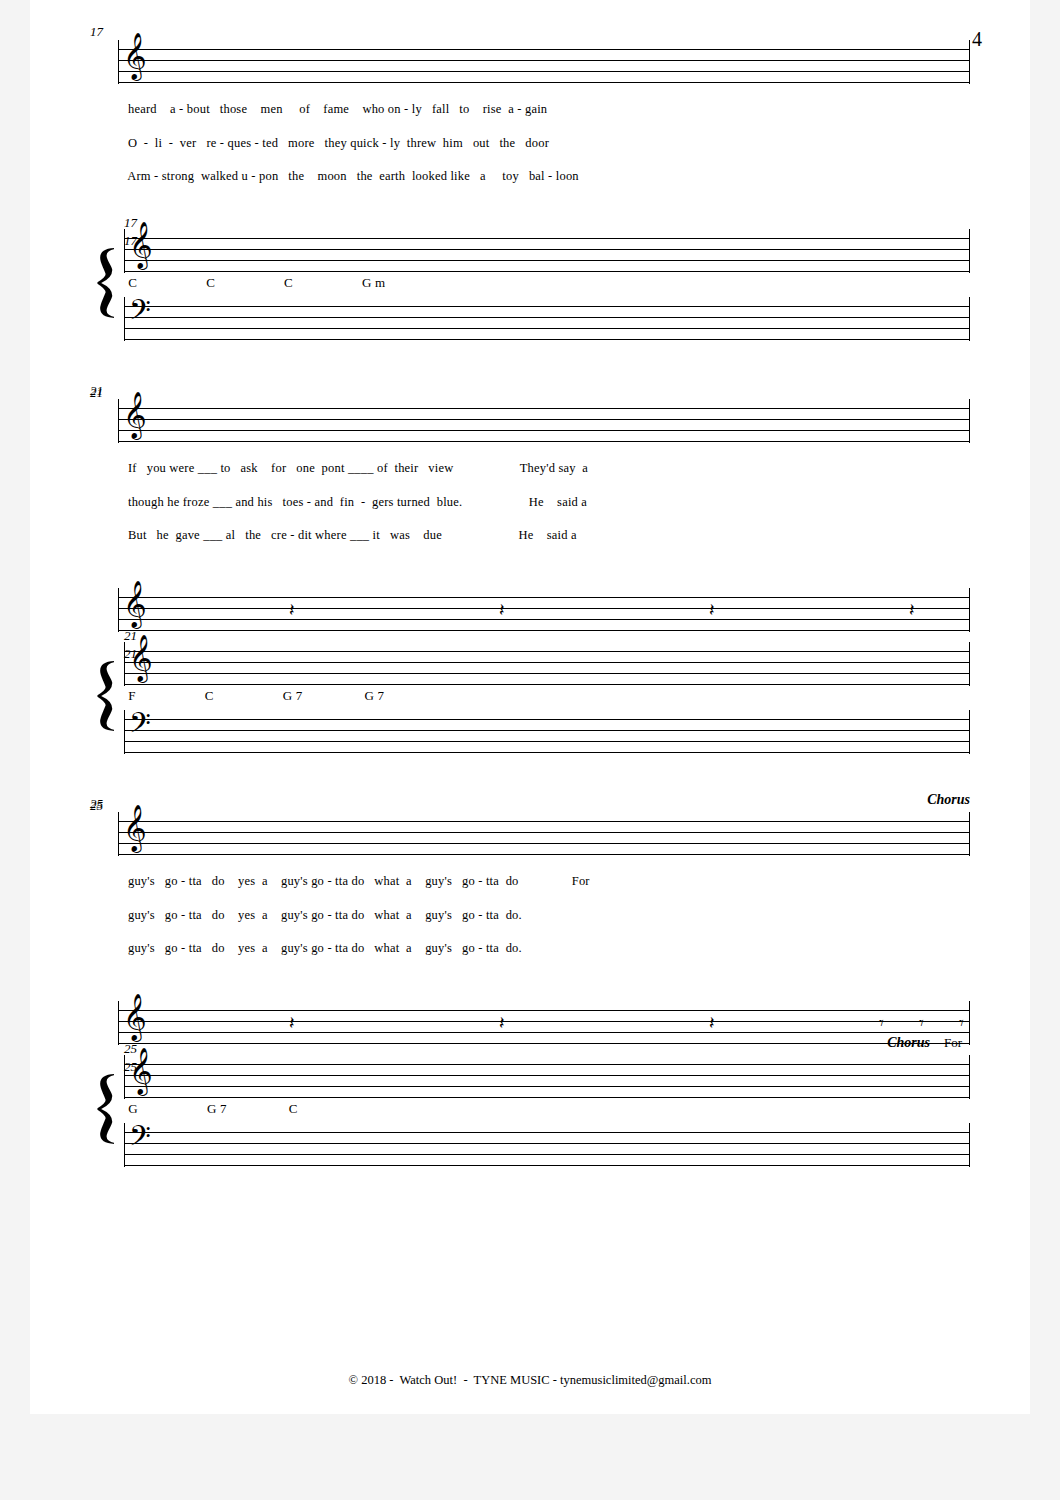4
17
𝄞
heard a - bout those men of fame who on - ly fall to rise a - gain
O - li - ver re - ques - ted more they quick - ly threw him out the door
Arm - strong walked u - pon the moon the earth looked like a toy bal - loon
𝄔
17
𝄞
C C C G m
17
𝄢
21
𝄞
If you were ___ to ask for one pont ____ of their view They'd say a
though he froze ___ and his toes - and fin - gers turned blue. He said a
But he gave ___ al the cre - dit where ___ it was due He said a
21
𝄞 𝄽 𝄽 𝄽 𝄽
𝄔
21
𝄞
F C G 7 G 7
21
𝄢
25
Chorus
𝄞
guy's go - tta do yes a guy's go - tta do what a guy's go - tta do For
guy's go - tta do yes a guy's go - tta do what a guy's go - tta do.
guy's go - tta do yes a guy's go - tta do what a guy's go - tta do.
25
𝄞 𝄽 𝄽 𝄽 𝄾 𝄾 𝄾
𝄔
25
Chorus
For
𝄞
G G 7 C
25
𝄢
© 2018 - Watch Out! - TYNE MUSIC - tynemusiclimited@gmail.com